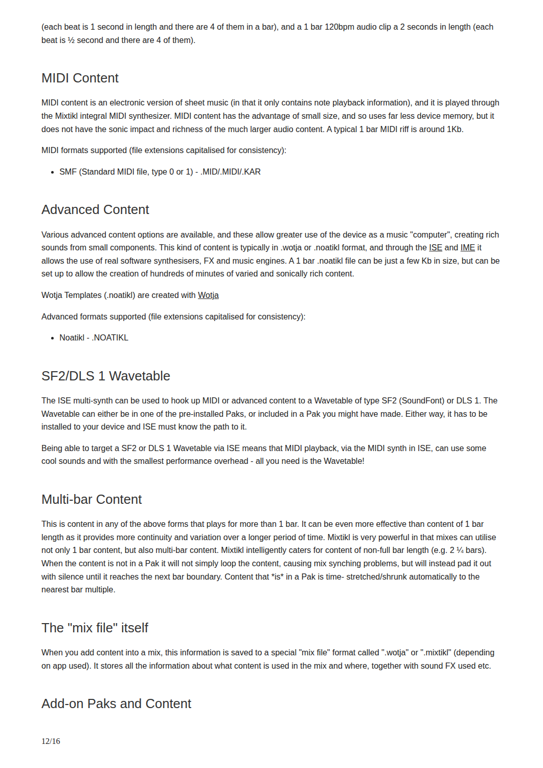(each beat is 1 second in length and there are 4 of them in a bar), and a 1 bar 120bpm audio clip a 2 seconds in length (each beat is ½ second and there are 4 of them).
MIDI Content
MIDI content is an electronic version of sheet music (in that it only contains note playback information), and it is played through the Mixtikl integral MIDI synthesizer. MIDI content has the advantage of small size, and so uses far less device memory, but it does not have the sonic impact and richness of the much larger audio content. A typical 1 bar MIDI riff is around 1Kb.
MIDI formats supported (file extensions capitalised for consistency):
SMF (Standard MIDI file, type 0 or 1) - .MID/.MIDI/.KAR
Advanced Content
Various advanced content options are available, and these allow greater use of the device as a music "computer", creating rich sounds from small components. This kind of content is typically in .wotja or .noatikl format, and through the ISE and IME it allows the use of real software synthesisers, FX and music engines. A 1 bar .noatikl file can be just a few Kb in size, but can be set up to allow the creation of hundreds of minutes of varied and sonically rich content.
Wotja Templates (.noatikl) are created with Wotja
Advanced formats supported (file extensions capitalised for consistency):
Noatikl - .NOATIKL
SF2/DLS 1 Wavetable
The ISE multi-synth can be used to hook up MIDI or advanced content to a Wavetable of type SF2 (SoundFont) or DLS 1. The Wavetable can either be in one of the pre-installed Paks, or included in a Pak you might have made. Either way, it has to be installed to your device and ISE must know the path to it.
Being able to target a SF2 or DLS 1 Wavetable via ISE means that MIDI playback, via the MIDI synth in ISE, can use some cool sounds and with the smallest performance overhead - all you need is the Wavetable!
Multi-bar Content
This is content in any of the above forms that plays for more than 1 bar. It can be even more effective than content of 1 bar length as it provides more continuity and variation over a longer period of time. Mixtikl is very powerful in that mixes can utilise not only 1 bar content, but also multi-bar content. Mixtikl intelligently caters for content of non-full bar length (e.g. 2 ¼ bars). When the content is not in a Pak it will not simply loop the content, causing mix synching problems, but will instead pad it out with silence until it reaches the next bar boundary. Content that *is* in a Pak is time- stretched/shrunk automatically to the nearest bar multiple.
The "mix file" itself
When you add content into a mix, this information is saved to a special "mix file" format called ".wotja" or ".mixtikl" (depending on app used). It stores all the information about what content is used in the mix and where, together with sound FX used etc.
Add-on Paks and Content
12/16